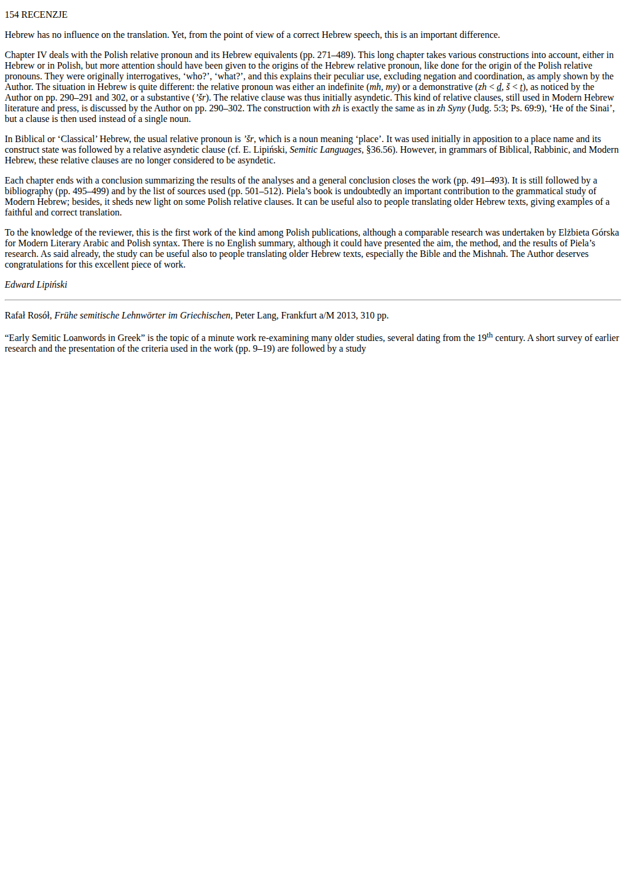154 RECENZJE
Hebrew has no influence on the translation. Yet, from the point of view of a correct Hebrew speech, this is an important difference.
Chapter IV deals with the Polish relative pronoun and its Hebrew equivalents (pp. 271–489). This long chapter takes various constructions into account, either in Hebrew or in Polish, but more attention should have been given to the origins of the Hebrew relative pronoun, like done for the origin of the Polish relative pronouns. They were originally interrogatives, ‘who?’, ‘what?’, and this explains their peculiar use, excluding negation and coordination, as amply shown by the Author. The situation in Hebrew is quite different: the relative pronoun was either an indefinite (mh, my) or a demonstrative (zh < d, š < t), as noticed by the Author on pp. 290–291 and 302, or a substantive (’šr). The relative clause was thus initially asyndetic. This kind of relative clauses, still used in Modern Hebrew literature and press, is discussed by the Author on pp. 290–302. The construction with zh is exactly the same as in zh Syny (Judg. 5:3; Ps. 69:9), ‘He of the Sinai’, but a clause is then used instead of a single noun.
In Biblical or ‘Classical’ Hebrew, the usual relative pronoun is ’šr, which is a noun meaning ‘place’. It was used initially in apposition to a place name and its construct state was followed by a relative asyndetic clause (cf. E. Lipiński, Semitic Languages, §36.56). However, in grammars of Biblical, Rabbinic, and Modern Hebrew, these relative clauses are no longer considered to be asyndetic.
Each chapter ends with a conclusion summarizing the results of the analyses and a general conclusion closes the work (pp. 491–493). It is still followed by a bibliography (pp. 495–499) and by the list of sources used (pp. 501–512). Piela’s book is undoubtedly an important contribution to the grammatical study of Modern Hebrew; besides, it sheds new light on some Polish relative clauses. It can be useful also to people translating older Hebrew texts, giving examples of a faithful and correct translation.
To the knowledge of the reviewer, this is the first work of the kind among Polish publications, although a comparable research was undertaken by Elżbieta Górska for Modern Literary Arabic and Polish syntax. There is no English summary, although it could have presented the aim, the method, and the results of Piela’s research. As said already, the study can be useful also to people translating older Hebrew texts, especially the Bible and the Mishnah. The Author deserves congratulations for this excellent piece of work.
Edward Lipiński
Rafał Rosół, Frühe semitische Lehnwörter im Griechischen, Peter Lang, Frankfurt a/M 2013, 310 pp.
“Early Semitic Loanwords in Greek” is the topic of a minute work re-examining many older studies, several dating from the 19th century. A short survey of earlier research and the presentation of the criteria used in the work (pp. 9–19) are followed by a study